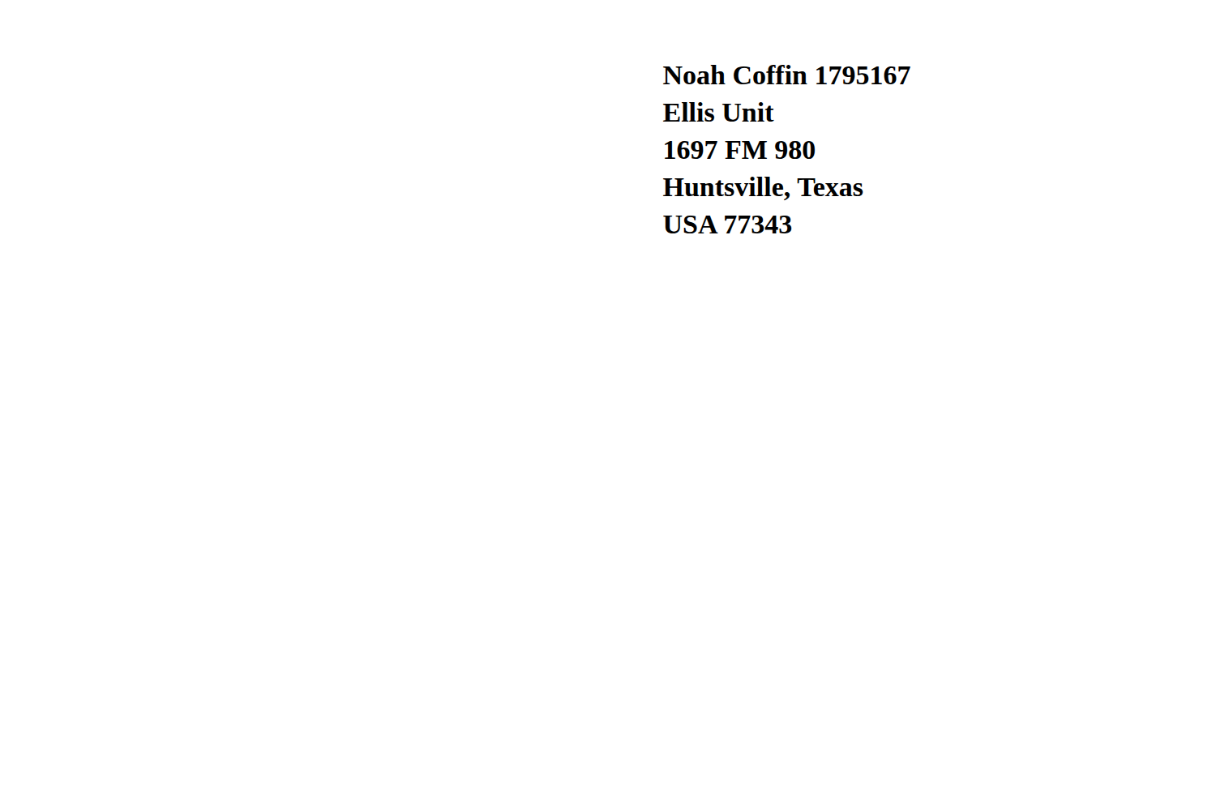Noah Coffin 1795167
Ellis Unit
1697 FM 980
Huntsville, Texas
USA 77343